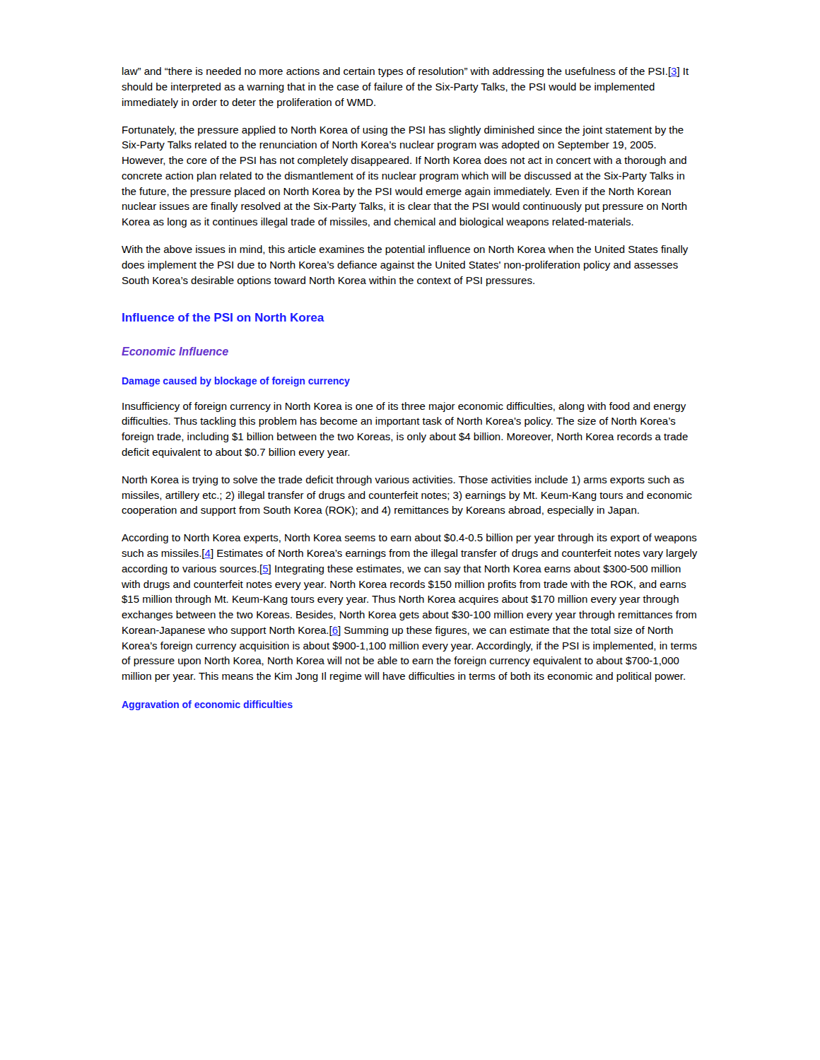law” and “there is needed no more actions and certain types of resolution” with addressing the usefulness of the PSI.[3] It should be interpreted as a warning that in the case of failure of the Six-Party Talks, the PSI would be implemented immediately in order to deter the proliferation of WMD.
Fortunately, the pressure applied to North Korea of using the PSI has slightly diminished since the joint statement by the Six-Party Talks related to the renunciation of North Korea’s nuclear program was adopted on September 19, 2005. However, the core of the PSI has not completely disappeared. If North Korea does not act in concert with a thorough and concrete action plan related to the dismantlement of its nuclear program which will be discussed at the Six-Party Talks in the future, the pressure placed on North Korea by the PSI would emerge again immediately. Even if the North Korean nuclear issues are finally resolved at the Six-Party Talks, it is clear that the PSI would continuously put pressure on North Korea as long as it continues illegal trade of missiles, and chemical and biological weapons related-materials.
With the above issues in mind, this article examines the potential influence on North Korea when the United States finally does implement the PSI due to North Korea’s defiance against the United States' non-proliferation policy and assesses South Korea’s desirable options toward North Korea within the context of PSI pressures.
Influence of the PSI on North Korea
Economic Influence
Damage caused by blockage of foreign currency
Insufficiency of foreign currency in North Korea is one of its three major economic difficulties, along with food and energy difficulties. Thus tackling this problem has become an important task of North Korea’s policy. The size of North Korea’s foreign trade, including $1 billion between the two Koreas, is only about $4 billion. Moreover, North Korea records a trade deficit equivalent to about $0.7 billion every year.
North Korea is trying to solve the trade deficit through various activities. Those activities include 1) arms exports such as missiles, artillery etc.; 2) illegal transfer of drugs and counterfeit notes; 3) earnings by Mt. Keum-Kang tours and economic cooperation and support from South Korea (ROK); and 4) remittances by Koreans abroad, especially in Japan.
According to North Korea experts, North Korea seems to earn about $0.4-0.5 billion per year through its export of weapons such as missiles.[4] Estimates of North Korea’s earnings from the illegal transfer of drugs and counterfeit notes vary largely according to various sources.[5] Integrating these estimates, we can say that North Korea earns about $300-500 million with drugs and counterfeit notes every year. North Korea records $150 million profits from trade with the ROK, and earns $15 million through Mt. Keum-Kang tours every year. Thus North Korea acquires about $170 million every year through exchanges between the two Koreas. Besides, North Korea gets about $30-100 million every year through remittances from Korean-Japanese who support North Korea.[6] Summing up these figures, we can estimate that the total size of North Korea’s foreign currency acquisition is about $900-1,100 million every year. Accordingly, if the PSI is implemented, in terms of pressure upon North Korea, North Korea will not be able to earn the foreign currency equivalent to about $700-1,000 million per year. This means the Kim Jong Il regime will have difficulties in terms of both its economic and political power.
Aggravation of economic difficulties